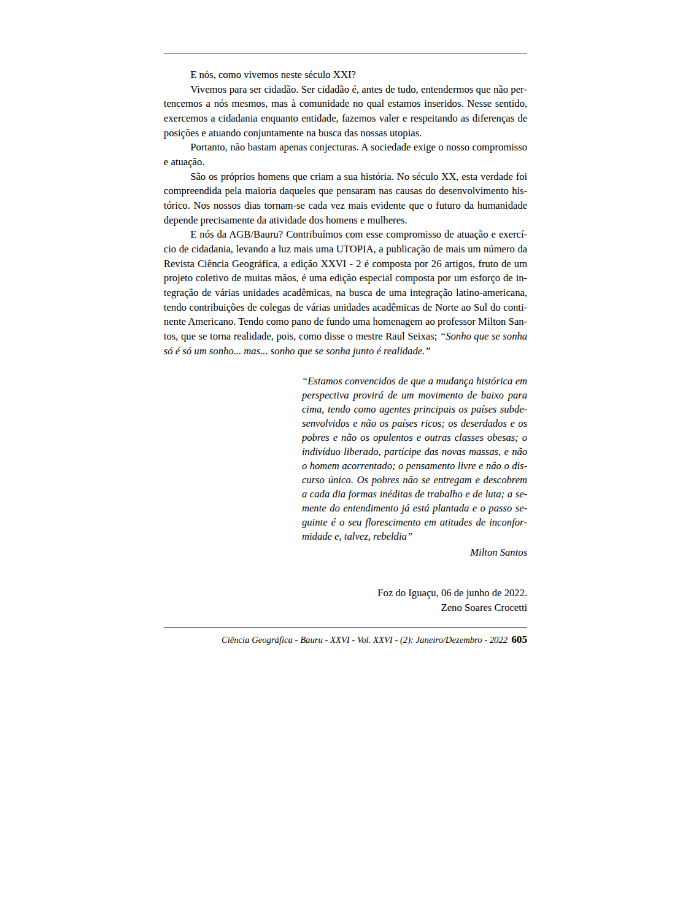E nós, como vivemos neste século XXI?
Vivemos para ser cidadão. Ser cidadão é, antes de tudo, entendermos que não pertencemos a nós mesmos, mas à comunidade no qual estamos inseridos. Nesse sentido, exercemos a cidadania enquanto entidade, fazemos valer e respeitando as diferenças de posições e atuando conjuntamente na busca das nossas utopias.
Portanto, não bastam apenas conjecturas. A sociedade exige o nosso compromisso e atuação.
São os próprios homens que criam a sua história. No século XX, esta verdade foi compreendida pela maioria daqueles que pensaram nas causas do desenvolvimento histórico. Nos nossos dias tornam-se cada vez mais evidente que o futuro da humanidade depende precisamente da atividade dos homens e mulheres.
E nós da AGB/Bauru? Contribuímos com esse compromisso de atuação e exercício de cidadania, levando a luz mais uma UTOPIA, a publicação de mais um número da Revista Ciência Geográfica, a edição XXVI - 2 é composta por 26 artigos, fruto de um projeto coletivo de muitas mãos, é uma edição especial composta por um esforço de integração de várias unidades acadêmicas, na busca de uma integração latino-americana, tendo contribuições de colegas de várias unidades acadêmicas de Norte ao Sul do continente Americano. Tendo como pano de fundo uma homenagem ao professor Milton Santos, que se torna realidade, pois, como disse o mestre Raul Seixas; “Sonho que se sonha só é só um sonho... mas... sonho que se sonha junto é realidade.”
“Estamos convencidos de que a mudança histórica em perspectiva provirá de um movimento de baixo para cima, tendo como agentes principais os países subdesenvolvidos e não os países ricos; os deserdados e os pobres e não os opulentos e outras classes obesas; o indivíduo liberado, partícipe das novas massas, e não o homem acorrentado; o pensamento livre e não o discurso único. Os pobres não se entregam e descobrem a cada dia formas inéditas de trabalho e de luta; a semente do entendimento já está plantada e o passo seguinte é o seu florescimento em atitudes de inconformidade e, talvez, rebeldia”
Milton Santos
Foz do Iguaçu, 06 de junho de 2022.
Zeno Soares Crocetti
Ciência Geográfica - Bauru - XXVI - Vol. XXVI - (2): Janeiro/Dezembro - 2022605